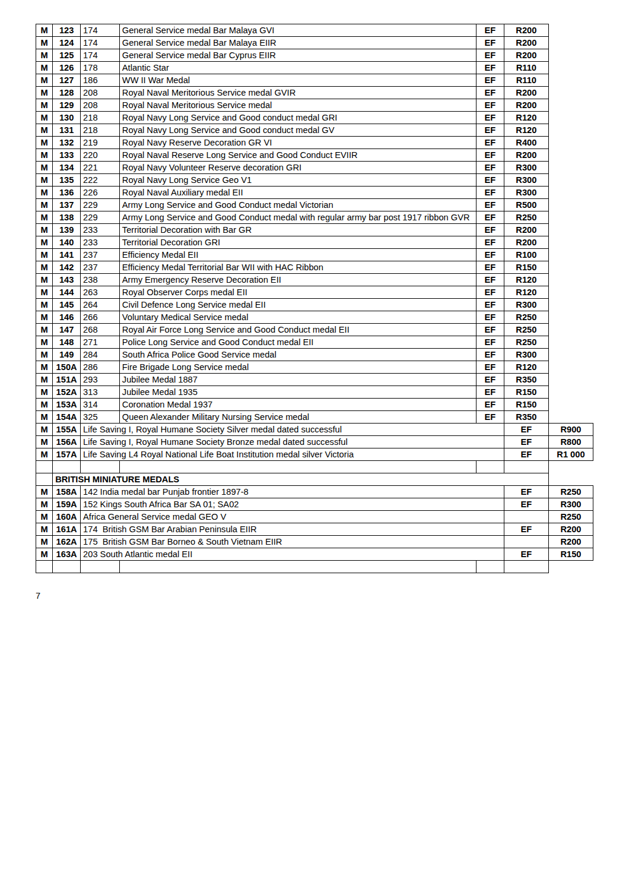| M | 123 | 174 | General Service medal Bar Malaya GVI | EF | R200 |
| M | 124 | 174 | General Service medal Bar Malaya EIIR | EF | R200 |
| M | 125 | 174 | General Service medal Bar Cyprus EIIR | EF | R200 |
| M | 126 | 178 | Atlantic Star | EF | R110 |
| M | 127 | 186 | WW II War Medal | EF | R110 |
| M | 128 | 208 | Royal Naval Meritorious Service medal GVIR | EF | R200 |
| M | 129 | 208 | Royal Naval Meritorious Service medal | EF | R200 |
| M | 130 | 218 | Royal Navy Long Service and Good conduct medal GRI | EF | R120 |
| M | 131 | 218 | Royal Navy Long Service and Good conduct medal GV | EF | R120 |
| M | 132 | 219 | Royal Navy Reserve Decoration GR VI | EF | R400 |
| M | 133 | 220 | Royal Naval Reserve Long Service and Good Conduct EVIIR | EF | R200 |
| M | 134 | 221 | Royal Navy Volunteer Reserve decoration GRI | EF | R300 |
| M | 135 | 222 | Royal Navy Long Service Geo V1 | EF | R300 |
| M | 136 | 226 | Royal Naval Auxiliary medal EII | EF | R300 |
| M | 137 | 229 | Army Long Service and Good Conduct medal Victorian | EF | R500 |
| M | 138 | 229 | Army Long Service and Good Conduct medal with regular army bar post 1917 ribbon GVR | EF | R250 |
| M | 139 | 233 | Territorial Decoration with Bar GR | EF | R200 |
| M | 140 | 233 | Territorial Decoration GRI | EF | R200 |
| M | 141 | 237 | Efficiency Medal EII | EF | R100 |
| M | 142 | 237 | Efficiency Medal Territorial Bar WII with HAC Ribbon | EF | R150 |
| M | 143 | 238 | Army Emergency Reserve Decoration EII | EF | R120 |
| M | 144 | 263 | Royal Observer Corps medal EII | EF | R120 |
| M | 145 | 264 | Civil Defence Long Service medal EII | EF | R300 |
| M | 146 | 266 | Voluntary Medical Service medal | EF | R250 |
| M | 147 | 268 | Royal Air Force Long Service and Good Conduct medal EII | EF | R250 |
| M | 148 | 271 | Police Long Service and Good Conduct medal EII | EF | R250 |
| M | 149 | 284 | South Africa Police Good Service medal | EF | R300 |
| M | 150A | 286 | Fire Brigade Long Service medal | EF | R120 |
| M | 151A | 293 | Jubilee Medal 1887 | EF | R350 |
| M | 152A | 313 | Jubilee Medal 1935 | EF | R150 |
| M | 153A | 314 | Coronation Medal 1937 | EF | R150 |
| M | 154A | 325 | Queen Alexander Military Nursing Service medal | EF | R350 |
| M | 155A | Life Saving I, Royal Humane Society Silver medal dated successful | EF | R900 |
| M | 156A | Life Saving I, Royal Humane Society Bronze medal dated successful | EF | R800 |
| M | 157A | Life Saving L4 Royal National Life Boat Institution medal silver Victoria | EF | R1 000 |
| | BRITISH MINIATURE MEDALS |
| M | 158A | 142 India medal bar Punjab frontier 1897-8 | EF | R250 |
| M | 159A | 152 Kings South Africa Bar SA 01; SA02 | EF | R300 |
| M | 160A | Africa General Service medal GEO V | | R250 |
| M | 161A | 174 British GSM Bar Arabian Peninsula EIIR | EF | R200 |
| M | 162A | 175 British GSM Bar Borneo & South Vietnam EIIR | | R200 |
| M | 163A | 203 South Atlantic medal EII | EF | R150 |
7